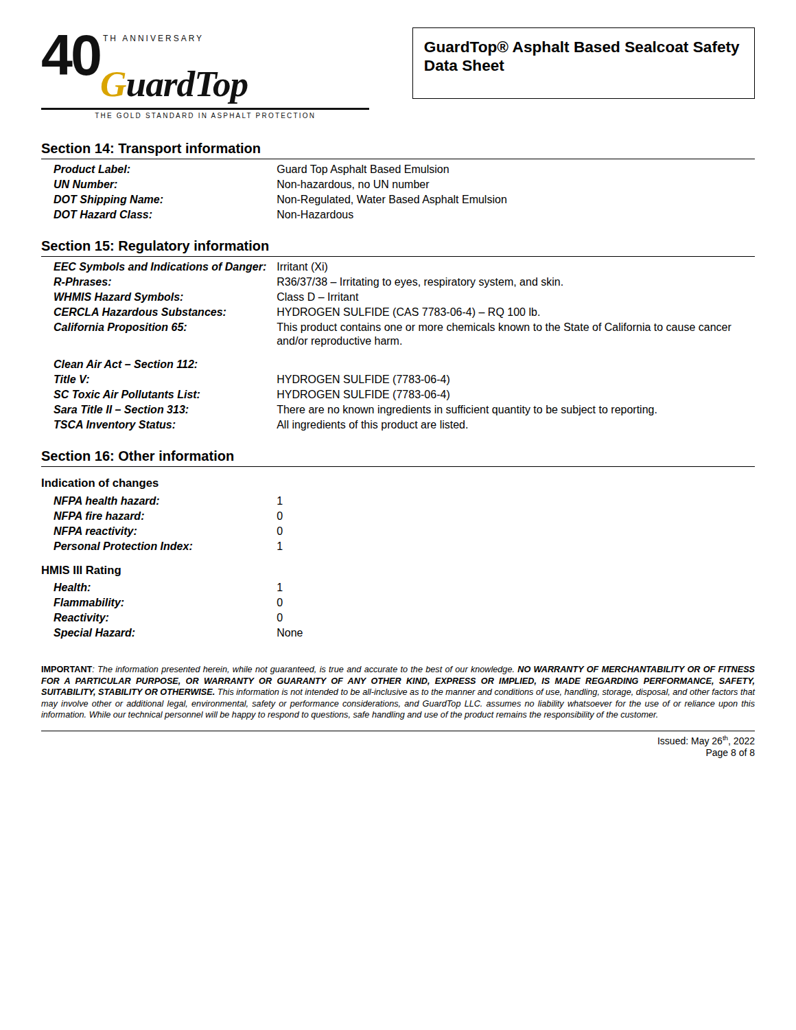40 TH ANNIVERSARY
GuardTop
THE GOLD STANDARD IN ASPHALT PROTECTION
GuardTop® Asphalt Based Sealcoat Safety Data Sheet
Section 14: Transport information
| Product Label: | Guard Top Asphalt Based Emulsion |
| UN Number: | Non-hazardous, no UN number |
| DOT Shipping Name: | Non-Regulated, Water Based Asphalt Emulsion |
| DOT Hazard Class: | Non-Hazardous |
Section 15: Regulatory information
| EEC Symbols and Indications of Danger: | Irritant (Xi) |
| R-Phrases: | R36/37/38 – Irritating to eyes, respiratory system, and skin. |
| WHMIS Hazard Symbols: | Class D – Irritant |
| CERCLA Hazardous Substances: | HYDROGEN SULFIDE (CAS 7783-06-4) – RQ 100 lb. |
| California Proposition 65: | This product contains one or more chemicals known to the State of California to cause cancer and/or reproductive harm. |
| Clean Air Act – Section 112: | |
| Title V: | HYDROGEN SULFIDE (7783-06-4) |
| SC Toxic Air Pollutants List: | HYDROGEN SULFIDE (7783-06-4) |
| Sara Title II – Section 313: | There are no known ingredients in sufficient quantity to be subject to reporting. |
| TSCA Inventory Status: | All ingredients of this product are listed. |
Section 16: Other information
Indication of changes
| NFPA health hazard: | 1 |
| NFPA fire hazard: | 0 |
| NFPA reactivity: | 0 |
| Personal Protection Index: | 1 |
HMIS III Rating
| Health: | 1 |
| Flammability: | 0 |
| Reactivity: | 0 |
| Special Hazard: | None |
IMPORTANT: The information presented herein, while not guaranteed, is true and accurate to the best of our knowledge. NO WARRANTY OF MERCHANTABILITY OR OF FITNESS FOR A PARTICULAR PURPOSE, OR WARRANTY OR GUARANTY OF ANY OTHER KIND, EXPRESS OR IMPLIED, IS MADE REGARDING PERFORMANCE, SAFETY, SUITABILITY, STABILITY OR OTHERWISE. This information is not intended to be all-inclusive as to the manner and conditions of use, handling, storage, disposal, and other factors that may involve other or additional legal, environmental, safety or performance considerations, and GuardTop LLC. assumes no liability whatsoever for the use of or reliance upon this information. While our technical personnel will be happy to respond to questions, safe handling and use of the product remains the responsibility of the customer.
Issued: May 26th, 2022
Page 8 of 8